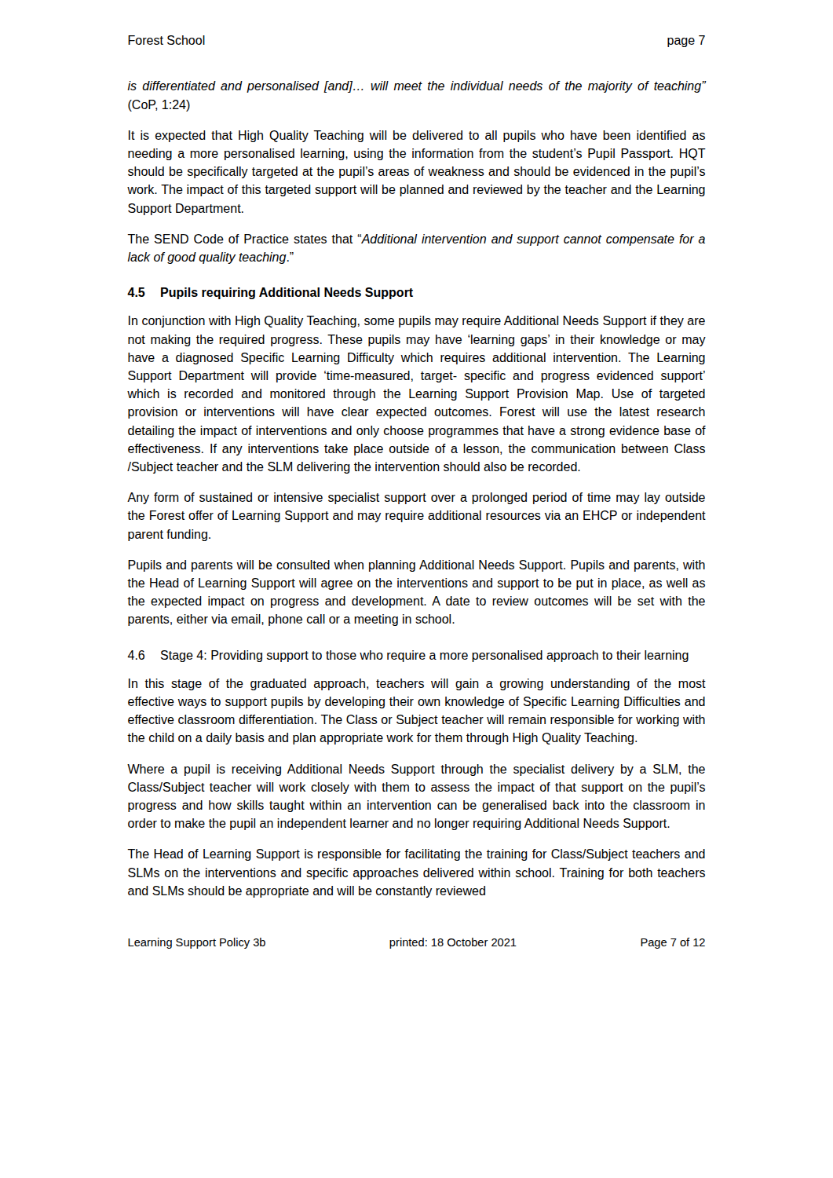Forest School page 7
is differentiated and personalised [and]… will meet the individual needs of the majority of teaching” (CoP, 1:24)
It is expected that High Quality Teaching will be delivered to all pupils who have been identified as needing a more personalised learning, using the information from the student’s Pupil Passport. HQT should be specifically targeted at the pupil’s areas of weakness and should be evidenced in the pupil’s work. The impact of this targeted support will be planned and reviewed by the teacher and the Learning Support Department.
The SEND Code of Practice states that “Additional intervention and support cannot compensate for a lack of good quality teaching.”
4.5 Pupils requiring Additional Needs Support
In conjunction with High Quality Teaching, some pupils may require Additional Needs Support if they are not making the required progress. These pupils may have ‘learning gaps’ in their knowledge or may have a diagnosed Specific Learning Difficulty which requires additional intervention. The Learning Support Department will provide ‘time-measured, target- specific and progress evidenced support’ which is recorded and monitored through the Learning Support Provision Map. Use of targeted provision or interventions will have clear expected outcomes. Forest will use the latest research detailing the impact of interventions and only choose programmes that have a strong evidence base of effectiveness. If any interventions take place outside of a lesson, the communication between Class /Subject teacher and the SLM delivering the intervention should also be recorded.
Any form of sustained or intensive specialist support over a prolonged period of time may lay outside the Forest offer of Learning Support and may require additional resources via an EHCP or independent parent funding.
Pupils and parents will be consulted when planning Additional Needs Support. Pupils and parents, with the Head of Learning Support will agree on the interventions and support to be put in place, as well as the expected impact on progress and development. A date to review outcomes will be set with the parents, either via email, phone call or a meeting in school.
4.6 Stage 4: Providing support to those who require a more personalised approach to their learning
In this stage of the graduated approach, teachers will gain a growing understanding of the most effective ways to support pupils by developing their own knowledge of Specific Learning Difficulties and effective classroom differentiation. The Class or Subject teacher will remain responsible for working with the child on a daily basis and plan appropriate work for them through High Quality Teaching.
Where a pupil is receiving Additional Needs Support through the specialist delivery by a SLM, the Class/Subject teacher will work closely with them to assess the impact of that support on the pupil’s progress and how skills taught within an intervention can be generalised back into the classroom in order to make the pupil an independent learner and no longer requiring Additional Needs Support.
The Head of Learning Support is responsible for facilitating the training for Class/Subject teachers and SLMs on the interventions and specific approaches delivered within school. Training for both teachers and SLMs should be appropriate and will be constantly reviewed
Learning Support Policy 3b printed: 18 October 2021 Page 7 of 12